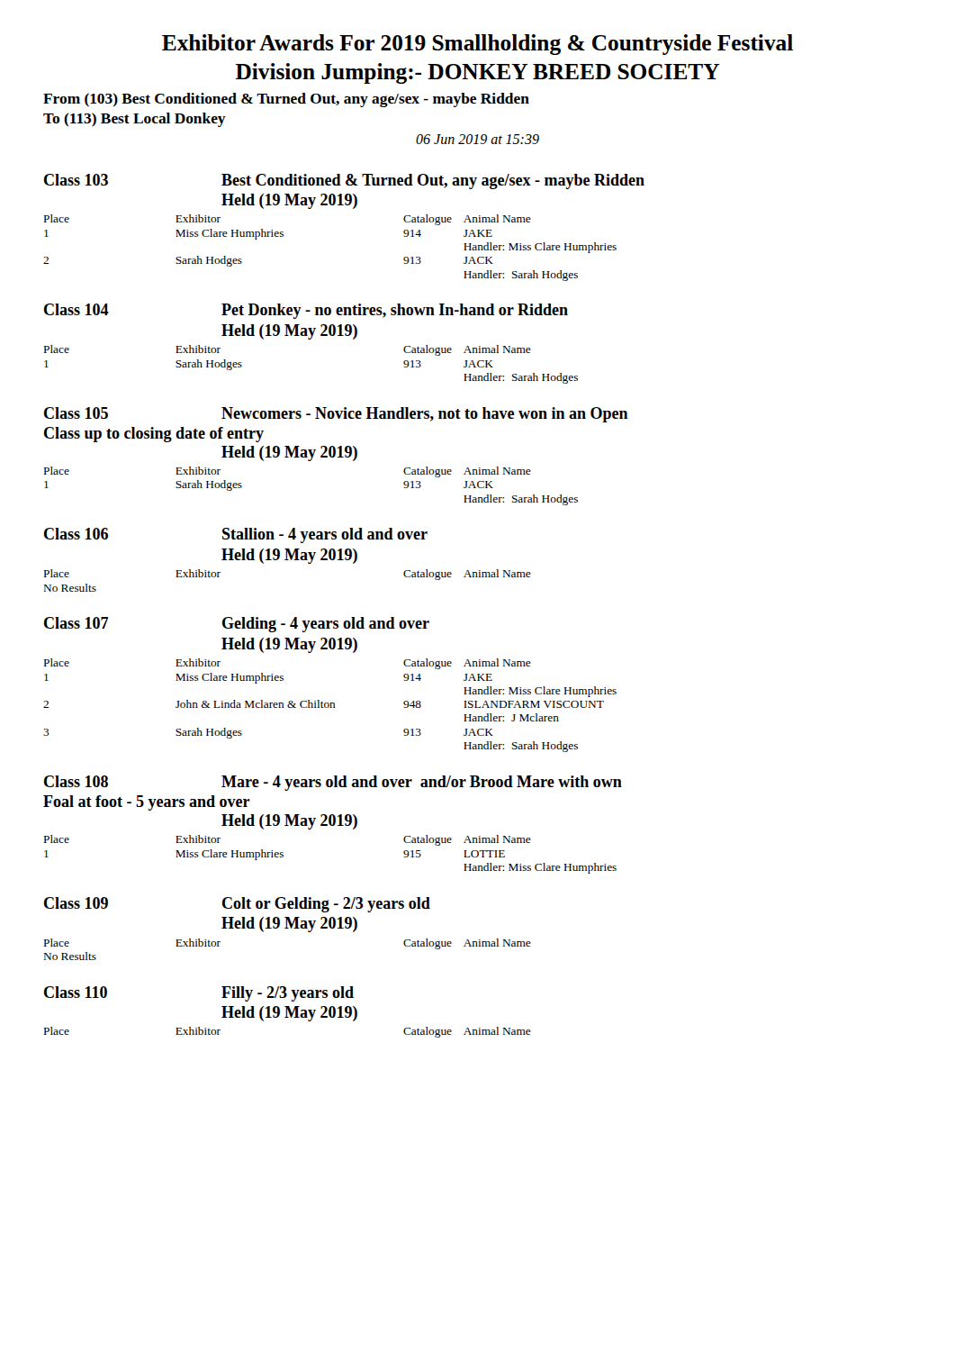Exhibitor Awards For 2019 Smallholding & Countryside Festival
Division Jumping:- DONKEY BREED SOCIETY
From (103) Best Conditioned & Turned Out, any age/sex - maybe Ridden
To (113) Best Local Donkey
06 Jun 2019 at 15:39
Class 103
Best Conditioned & Turned Out, any age/sex - maybe Ridden
Held (19 May 2019)
| Place | Exhibitor | Catalogue | Animal Name |
| --- | --- | --- | --- |
| 1 | Miss Clare Humphries | 914 | JAKE Handler: Miss Clare Humphries |
| 2 | Sarah Hodges | 913 | JACK Handler: Sarah Hodges |
Class 104
Pet Donkey - no entires, shown In-hand or Ridden
Held (19 May 2019)
| Place | Exhibitor | Catalogue | Animal Name |
| --- | --- | --- | --- |
| 1 | Sarah Hodges | 913 | JACK Handler: Sarah Hodges |
Class 105
Newcomers - Novice Handlers, not to have won in an Open
Class up to closing date of entry
Held (19 May 2019)
| Place | Exhibitor | Catalogue | Animal Name |
| --- | --- | --- | --- |
| 1 | Sarah Hodges | 913 | JACK Handler: Sarah Hodges |
Class 106
Stallion - 4 years old and over
Held (19 May 2019)
| Place | Exhibitor | Catalogue | Animal Name |
| --- | --- | --- | --- |
| No Results |
Class 107
Gelding - 4 years old and over
Held (19 May 2019)
| Place | Exhibitor | Catalogue | Animal Name |
| --- | --- | --- | --- |
| 1 | Miss Clare Humphries | 914 | JAKE Handler: Miss Clare Humphries |
| 2 | John & Linda Mclaren & Chilton | 948 | ISLANDFARM VISCOUNT Handler: J Mclaren |
| 3 | Sarah Hodges | 913 | JACK Handler: Sarah Hodges |
Class 108
Mare - 4 years old and over and/or Brood Mare with own
Foal at foot - 5 years and over
Held (19 May 2019)
| Place | Exhibitor | Catalogue | Animal Name |
| --- | --- | --- | --- |
| 1 | Miss Clare Humphries | 915 | LOTTIE Handler: Miss Clare Humphries |
Class 109
Colt or Gelding - 2/3 years old
Held (19 May 2019)
| Place | Exhibitor | Catalogue | Animal Name |
| --- | --- | --- | --- |
| No Results |
Class 110
Filly - 2/3 years old
Held (19 May 2019)
| Place | Exhibitor | Catalogue | Animal Name |
| --- | --- | --- | --- |